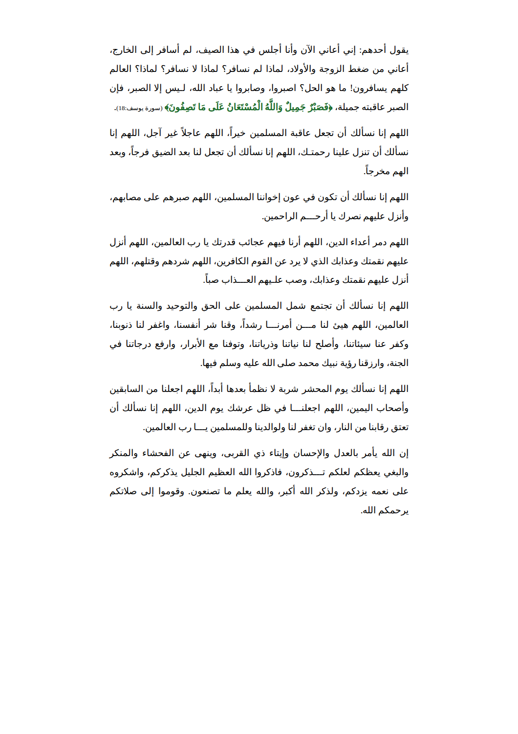يقول أحدهم: إني أعاني الآن وأنا أجلس في هذا الصيف، لم أسافر إلى الخارج، أعاني من ضغط الزوجة والأولاد، لماذا لم نسافر؟ لماذا لا نسافر؟ لماذا؟ العالم كلهم يسافرون! ما هو الحل؟ اصبروا، وصابروا يا عباد الله، لـيس إلا الصبر، فإن الصبر عاقبته جميلة، ﴿فَصَبْرٌ جَمِيلٌ وَاللَّهُ الْمُسْتَعَانُ عَلَى مَا تَصِفُونَ﴾ (سورة يوسف:18).
اللهم إنا نسألك أن تجعل عاقبة المسلمين خيراً، اللهم عاجلاً غير آجل، اللهم إنا نسألك أن تنزل علينا رحمتـك، اللهم إنا نسألك أن تجعل لنا بعد الضيق فرجاً، وبعد الهم مخرجاً.
اللهم إنا نسألك أن تكون في عون إخواننا المسلمين، اللهم صبرهم على مصابهم، وأنزل عليهم نصرك يا أرحـــم الراحمين.
اللهم دمر أعداء الدين، اللهم أرنا فيهم عجائب قدرتك يا رب العالمين، اللهم أنزل عليهم نقمتك وعذابك الذي لا يرد عن القوم الكافرين، اللهم شردهم وقتلهم، اللهم أنزل عليهم نقمتك وعذابك، وصب علـيهم العـــذاب صباً.
اللهم إنا نسألك أن تجتمع شمل المسلمين على الحق والتوحيد والسنة يا رب العالمين، اللهم هيئ لنا مـــن أمرنـــا رشداً، وقنا شر أنفسنا، واغفر لنا ذنوبنا، وكفر عنا سيئاتنا، وأصلح لنا نياتنا وذرياتنا، وتوفنا مع الأبرار، وارفع درجاتنا في الجنة، وارزقنا رؤية نبيك محمد صلى الله عليه وسلم فيها.
اللهم إنا نسألك يوم المحشر شربة لا نظمأ بعدها أبداً، اللهم اجعلنا من السابقين وأصحاب اليمين، اللهم اجعلنـــا في ظل عرشك يوم الدين، اللهم إنا نسألك أن تعتق رقابنا من النار، وان تغفر لنا ولوالدينا وللمسلمين يـــا رب العالمين.
إن الله يأمر بالعدل والإحسان وإيتاء ذي القربى، وينهى عن الفحشاء والمنكر والبغي يعظكم لعلكم تـــذكرون، فاذكروا الله العظيم الجليل يذكركم، واشكروه على نعمه يزدكم، ولذكر الله أكبر، والله يعلم ما تصنعون. وقوموا إلى صلاتكم يرحمكم الله.